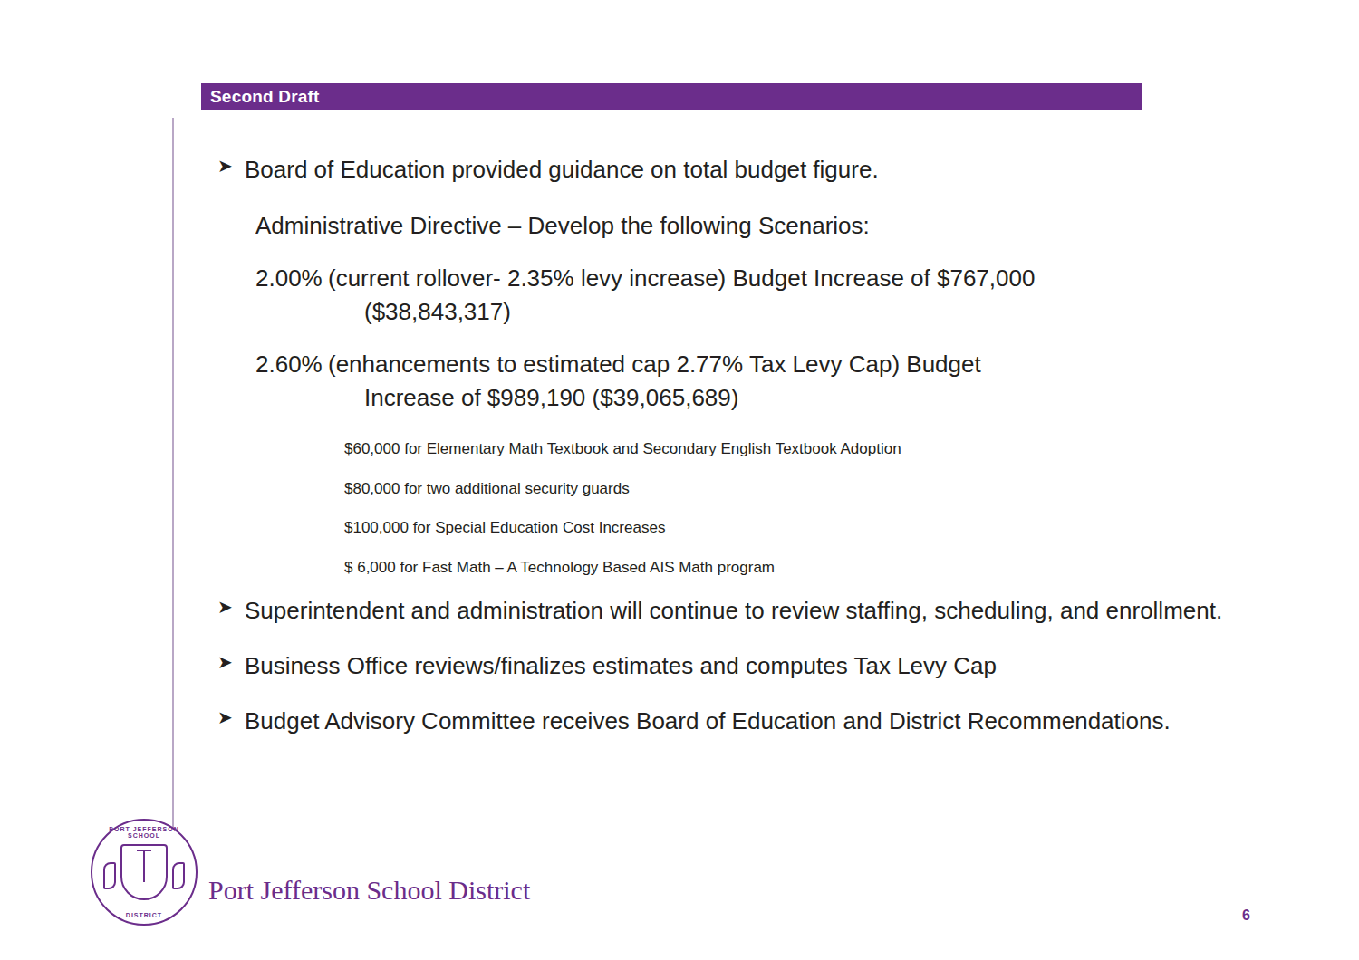Second Draft
Board of Education provided guidance on total budget figure.
Administrative Directive – Develop the following Scenarios:
2.00%(current rollover- 2.35% levy increase) Budget Increase of $767,000 ($38,843,317)
2.60%(enhancements to estimated cap 2.77% Tax Levy Cap) Budget Increase of $989,190 ($39,065,689)
$60,000 for Elementary Math Textbook and Secondary English Textbook Adoption
$80,000 for two additional security guards
$100,000 for Special Education Cost Increases
$ 6,000 for Fast Math – A Technology Based AIS Math program
Superintendent and administration will continue to review staffing, scheduling, and enrollment.
Business Office reviews/finalizes estimates and computes Tax Levy Cap
Budget Advisory Committee receives Board of Education and District Recommendations.
PORT JEFFERSON SCHOOL
DISTRICT
Port Jefferson School District
6